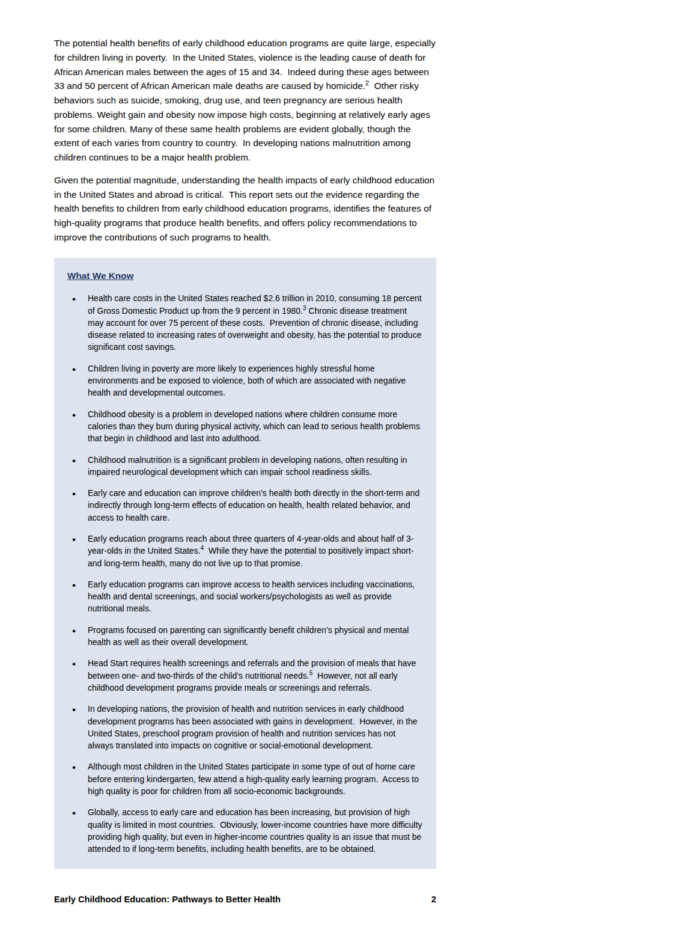The potential health benefits of early childhood education programs are quite large, especially for children living in poverty. In the United States, violence is the leading cause of death for African American males between the ages of 15 and 34. Indeed during these ages between 33 and 50 percent of African American male deaths are caused by homicide.2 Other risky behaviors such as suicide, smoking, drug use, and teen pregnancy are serious health problems. Weight gain and obesity now impose high costs, beginning at relatively early ages for some children. Many of these same health problems are evident globally, though the extent of each varies from country to country. In developing nations malnutrition among children continues to be a major health problem.
Given the potential magnitude, understanding the health impacts of early childhood education in the United States and abroad is critical. This report sets out the evidence regarding the health benefits to children from early childhood education programs, identifies the features of high-quality programs that produce health benefits, and offers policy recommendations to improve the contributions of such programs to health.
What We Know
Health care costs in the United States reached $2.6 trillion in 2010, consuming 18 percent of Gross Domestic Product up from the 9 percent in 1980.3 Chronic disease treatment may account for over 75 percent of these costs. Prevention of chronic disease, including disease related to increasing rates of overweight and obesity, has the potential to produce significant cost savings.
Children living in poverty are more likely to experiences highly stressful home environments and be exposed to violence, both of which are associated with negative health and developmental outcomes.
Childhood obesity is a problem in developed nations where children consume more calories than they burn during physical activity, which can lead to serious health problems that begin in childhood and last into adulthood.
Childhood malnutrition is a significant problem in developing nations, often resulting in impaired neurological development which can impair school readiness skills.
Early care and education can improve children’s health both directly in the short-term and indirectly through long-term effects of education on health, health related behavior, and access to health care.
Early education programs reach about three quarters of 4-year-olds and about half of 3-year-olds in the United States.4 While they have the potential to positively impact short- and long-term health, many do not live up to that promise.
Early education programs can improve access to health services including vaccinations, health and dental screenings, and social workers/psychologists as well as provide nutritional meals.
Programs focused on parenting can significantly benefit children’s physical and mental health as well as their overall development.
Head Start requires health screenings and referrals and the provision of meals that have between one- and two-thirds of the child’s nutritional needs.5 However, not all early childhood development programs provide meals or screenings and referrals.
In developing nations, the provision of health and nutrition services in early childhood development programs has been associated with gains in development. However, in the United States, preschool program provision of health and nutrition services has not always translated into impacts on cognitive or social-emotional development.
Although most children in the United States participate in some type of out of home care before entering kindergarten, few attend a high-quality early learning program. Access to high quality is poor for children from all socio-economic backgrounds.
Globally, access to early care and education has been increasing, but provision of high quality is limited in most countries. Obviously, lower-income countries have more difficulty providing high quality, but even in higher-income countries quality is an issue that must be attended to if long-term benefits, including health benefits, are to be obtained.
Early Childhood Education: Pathways to Better Health 2